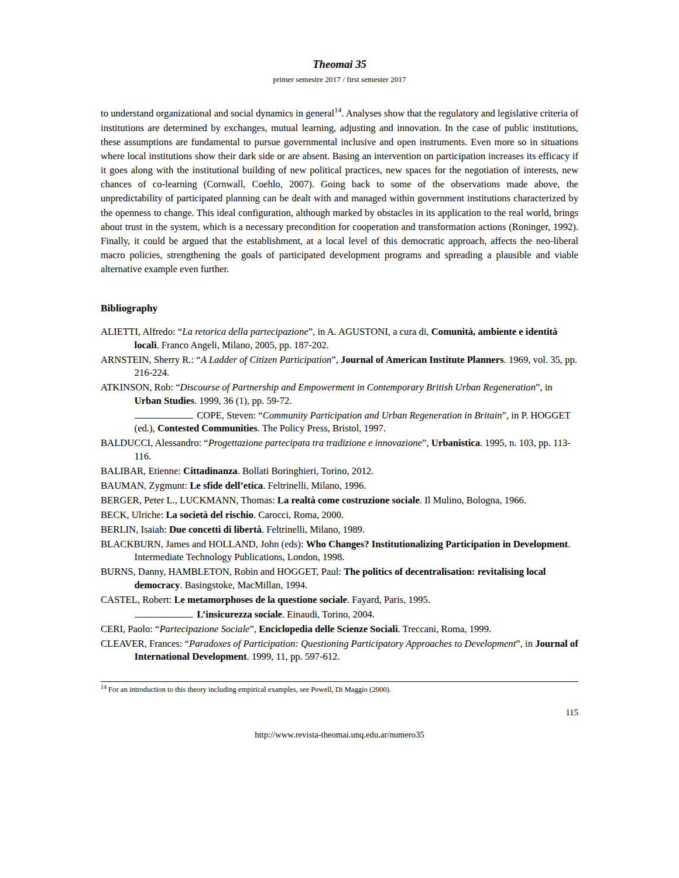Theomai 35
primer semestre 2017 / first semester 2017
to understand organizational and social dynamics in general14. Analyses show that the regulatory and legislative criteria of institutions are determined by exchanges, mutual learning, adjusting and innovation. In the case of public institutions, these assumptions are fundamental to pursue governmental inclusive and open instruments. Even more so in situations where local institutions show their dark side or are absent. Basing an intervention on participation increases its efficacy if it goes along with the institutional building of new political practices, new spaces for the negotiation of interests, new chances of co-learning (Cornwall, Coehlo, 2007). Going back to some of the observations made above, the unpredictability of participated planning can be dealt with and managed within government institutions characterized by the openness to change. This ideal configuration, although marked by obstacles in its application to the real world, brings about trust in the system, which is a necessary precondition for cooperation and transformation actions (Roninger, 1992). Finally, it could be argued that the establishment, at a local level of this democratic approach, affects the neo-liberal macro policies, strengthening the goals of participated development programs and spreading a plausible and viable alternative example even further.
Bibliography
ALIETTI, Alfredo: “La retorica della partecipazione”, in A. AGUSTONI, a cura di, Comunità, ambiente e identità locali. Franco Angeli, Milano, 2005, pp. 187-202.
ARNSTEIN, Sherry R.: “A Ladder of Citizen Participation”, Journal of American Institute Planners. 1969, vol. 35, pp. 216-224.
ATKINSON, Rob: “Discourse of Partnership and Empowerment in Contemporary British Urban Regeneration”, in Urban Studies. 1999, 36 (1), pp. 59-72.
COPE, Steven: “Community Participation and Urban Regeneration in Britain”, in P. HOGGET (ed.), Contested Communities. The Policy Press, Bristol, 1997.
BALDUCCI, Alessandro: “Progettazione partecipata tra tradizione e innovazione”, Urbanistica. 1995, n. 103, pp. 113-116.
BALIBAR, Etienne: Cittadinanza. Bollati Boringhieri, Torino, 2012.
BAUMAN, Zygmunt: Le sfide dell’etica. Feltrinelli, Milano, 1996.
BERGER, Peter L., LUCKMANN, Thomas: La realtà come costruzione sociale. Il Mulino, Bologna, 1966.
BECK, Ulriche: La società del rischio. Carocci, Roma, 2000.
BERLIN, Isaiah: Due concetti di libertà. Feltrinelli, Milano, 1989.
BLACKBURN, James and HOLLAND, John (eds): Who Changes? Institutionalizing Participation in Development. Intermediate Technology Publications, London, 1998.
BURNS, Danny, HAMBLETON, Robin and HOGGET, Paul: The politics of decentralisation: revitalising local democracy. Basingstoke, MacMillan, 1994.
CASTEL, Robert: Le metamorphoses de la questione sociale. Fayard, Paris, 1995.
L’insicurezza sociale. Einaudi, Torino, 2004.
CERI, Paolo: “Partecipazione Sociale”, Enciclopedia delle Scienze Sociali. Treccani, Roma, 1999.
CLEAVER, Frances: “Paradoxes of Participation: Questioning Participatory Approaches to Development”, in Journal of International Development. 1999, 11, pp. 597-612.
14 For an introduction to this theory including empirical examples, see Powell, Di Maggio (2000).
115
http://www.revista-theomai.unq.edu.ar/numero35